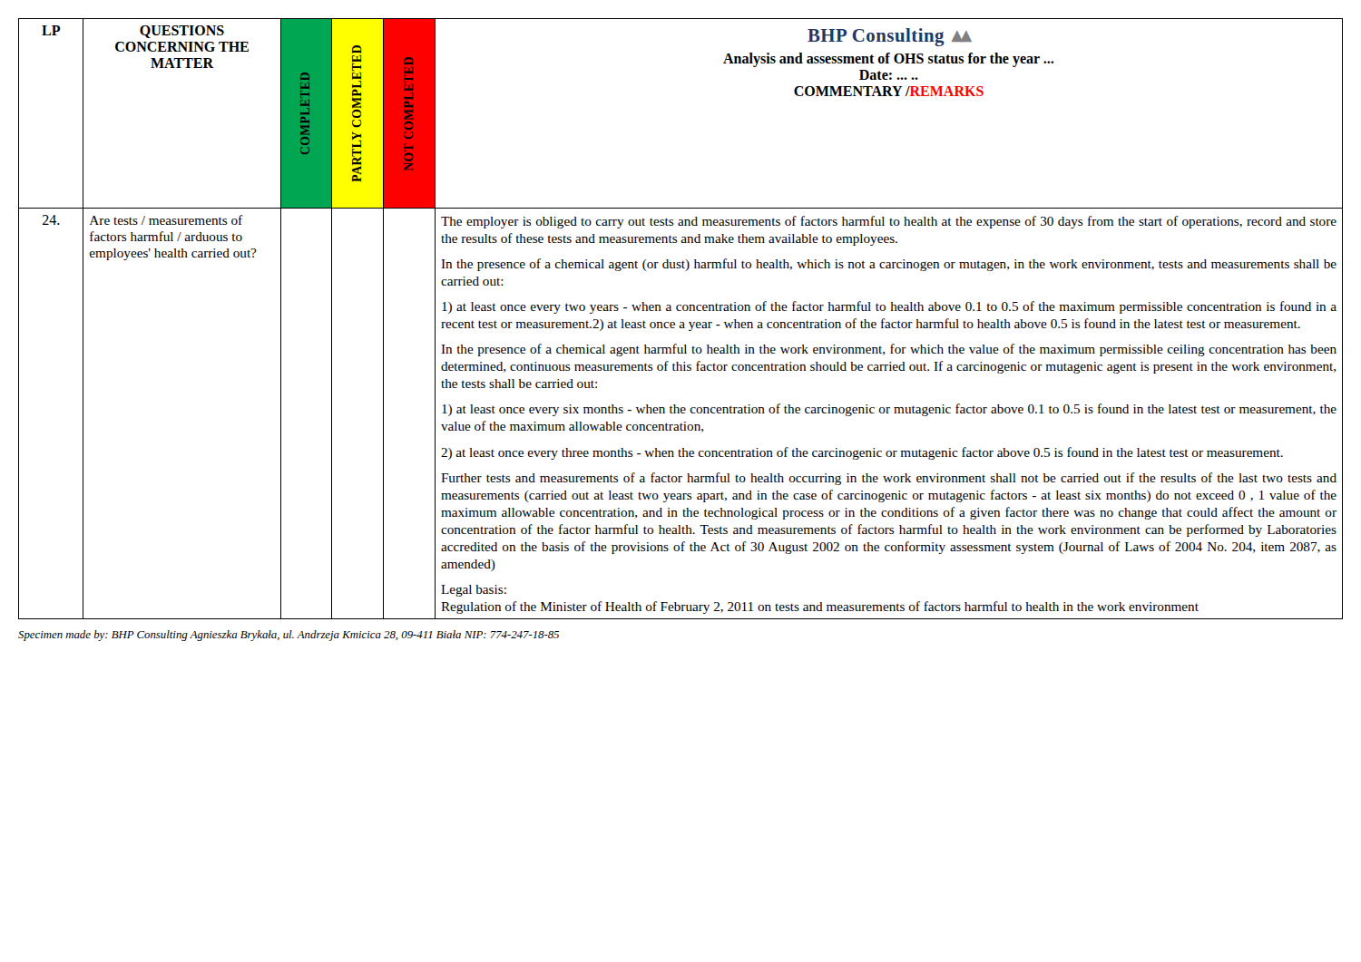| LP | QUESTIONS CONCERNING THE MATTER | COMPLETED | PARTLY COMPLETED | NOT COMPLETED | BHP Consulting ▴▴ Analysis and assessment of OHS status for the year ... Date: ... .. COMMENTARY / REMARKS |
| --- | --- | --- | --- | --- | --- |
| 24. | Are tests / measurements of factors harmful / arduous to employees' health carried out? | | | | The employer is obliged to carry out tests and measurements of factors harmful to health at the expense of 30 days from the start of operations, record and store the results of these tests and measurements and make them available to employees. In the presence of a chemical agent (or dust) harmful to health, which is not a carcinogen or mutagen, in the work environment, tests and measurements shall be carried out: 1) at least once every two years - when a concentration of the factor harmful to health above 0.1 to 0.5 of the maximum permissible concentration is found in a recent test or measurement.2) at least once a year - when a concentration of the factor harmful to health above 0.5 is found in the latest test or measurement. In the presence of a chemical agent harmful to health in the work environment, for which the value of the maximum permissible ceiling concentration has been determined, continuous measurements of this factor concentration should be carried out. If a carcinogenic or mutagenic agent is present in the work environment, the tests shall be carried out: 1) at least once every six months - when the concentration of the carcinogenic or mutagenic factor above 0.1 to 0.5 is found in the latest test or measurement, the value of the maximum allowable concentration, 2) at least once every three months - when the concentration of the carcinogenic or mutagenic factor above 0.5 is found in the latest test or measurement. Further tests and measurements of a factor harmful to health occurring in the work environment shall not be carried out if the results of the last two tests and measurements (carried out at least two years apart, and in the case of carcinogenic or mutagenic factors - at least six months) do not exceed 0 , 1 value of the maximum allowable concentration, and in the technological process or in the conditions of a given factor there was no change that could affect the amount or concentration of the factor harmful to health. Tests and measurements of factors harmful to health in the work environment can be performed by Laboratories accredited on the basis of the provisions of the Act of 30 August 2002 on the conformity assessment system (Journal of Laws of 2004 No. 204, item 2087, as amended) Legal basis: Regulation of the Minister of Health of February 2, 2011 on tests and measurements of factors harmful to health in the work environment |
Specimen made by: BHP Consulting Agnieszka Brykała, ul. Andrzeja Kmicica 28, 09-411 Biała NIP: 774-247-18-85